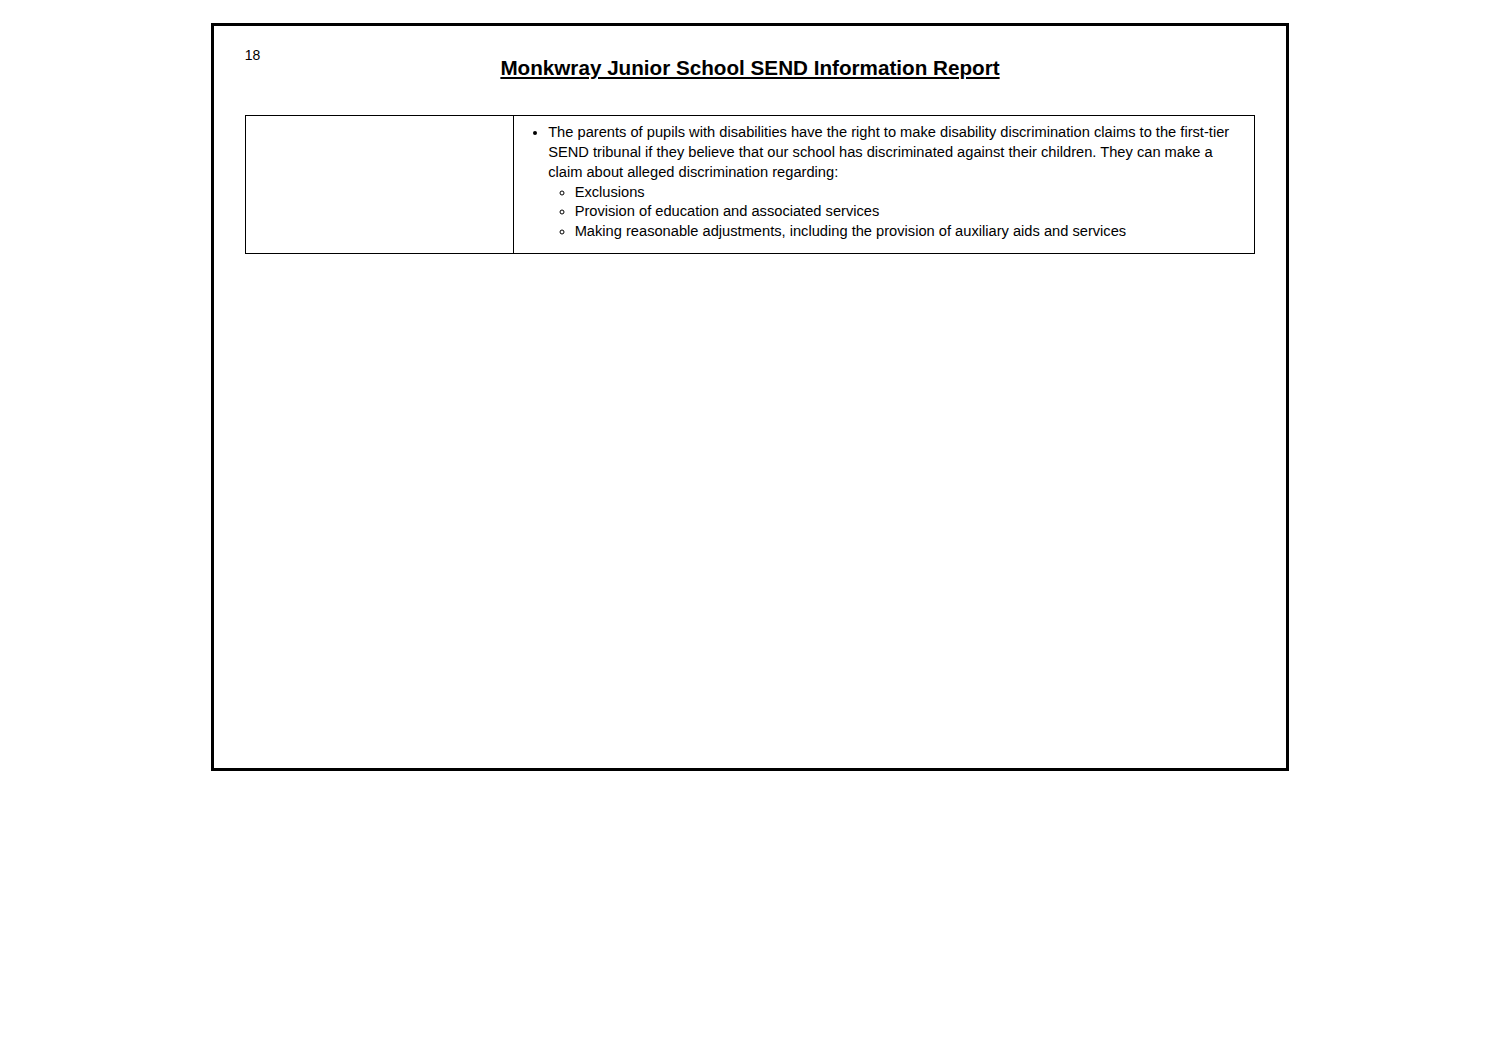18
Monkwray Junior School SEND Information Report
| | The parents of pupils with disabilities have the right to make disability discrimination claims to the first-tier SEND tribunal if they believe that our school has discriminated against their children. They can make a claim about alleged discrimination regarding: Exclusions Provision of education and associated services Making reasonable adjustments, including the provision of auxiliary aids and services |